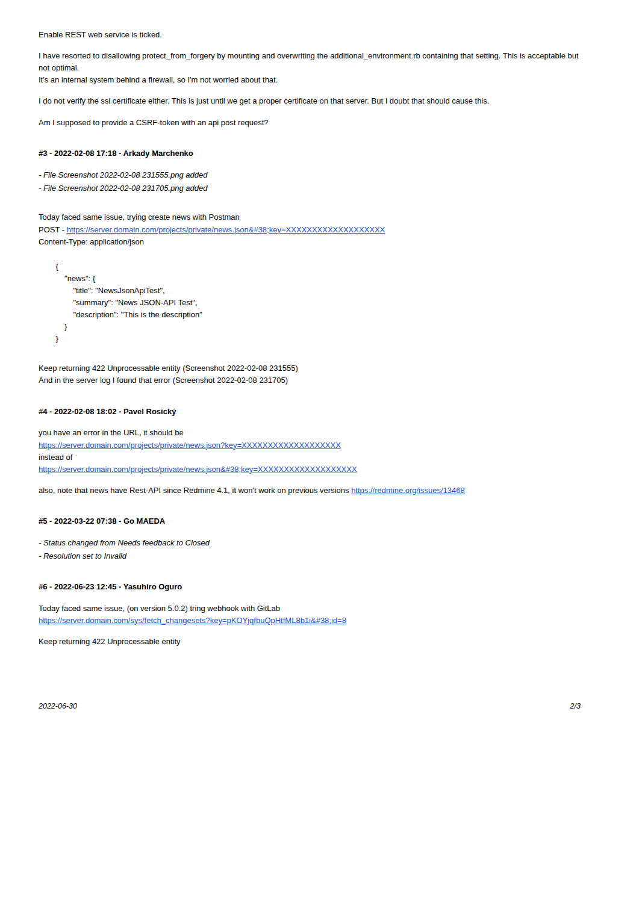Enable REST web service is ticked.
I have resorted to disallowing protect_from_forgery by mounting and overwriting the additional_environment.rb containing that setting. This is acceptable but not optimal.
It's an internal system behind a firewall, so I'm not worried about that.
I do not verify the ssl certificate either. This is just until we get a proper certificate on that server. But I doubt that should cause this.
Am I supposed to provide a CSRF-token with an api post request?
#3 - 2022-02-08 17:18 - Arkady Marchenko
- File Screenshot 2022-02-08 231555.png added
- File Screenshot 2022-02-08 231705.png added
Today faced same issue, trying create news with Postman
POST - https://server.domain.com/projects/private/news.json&#38;key=XXXXXXXXXXXXXXXXXXX
Content-Type: application/json
{
    "news": {
        "title": "NewsJsonApiTest",
        "summary": "News JSON-API Test",
        "description": "This is the description"
    }
}
Keep returning 422 Unprocessable entity (Screenshot 2022-02-08 231555)
And in the server log I found that error (Screenshot 2022-02-08 231705)
#4 - 2022-02-08 18:02 - Pavel Rosický
you have an error in the URL, it should be
https://server.domain.com/projects/private/news.json?key=XXXXXXXXXXXXXXXXXXX
instead of
https://server.domain.com/projects/private/news.json&#38;key=XXXXXXXXXXXXXXXXXXX
also, note that news have Rest-API since Redmine 4.1, it won't work on previous versions https://redmine.org/issues/13468
#5 - 2022-03-22 07:38 - Go MAEDA
- Status changed from Needs feedback to Closed
- Resolution set to Invalid
#6 - 2022-06-23 12:45 - Yasuhiro Oguro
Today faced same issue, (on version 5.0.2) tring webhook with GitLab
https://server.domain.com/sys/fetch_changesets?key=pKOYjqfbuQpHtfML8b1i&#38;id=8
Keep returning 422 Unprocessable entity
2022-06-30 2/3